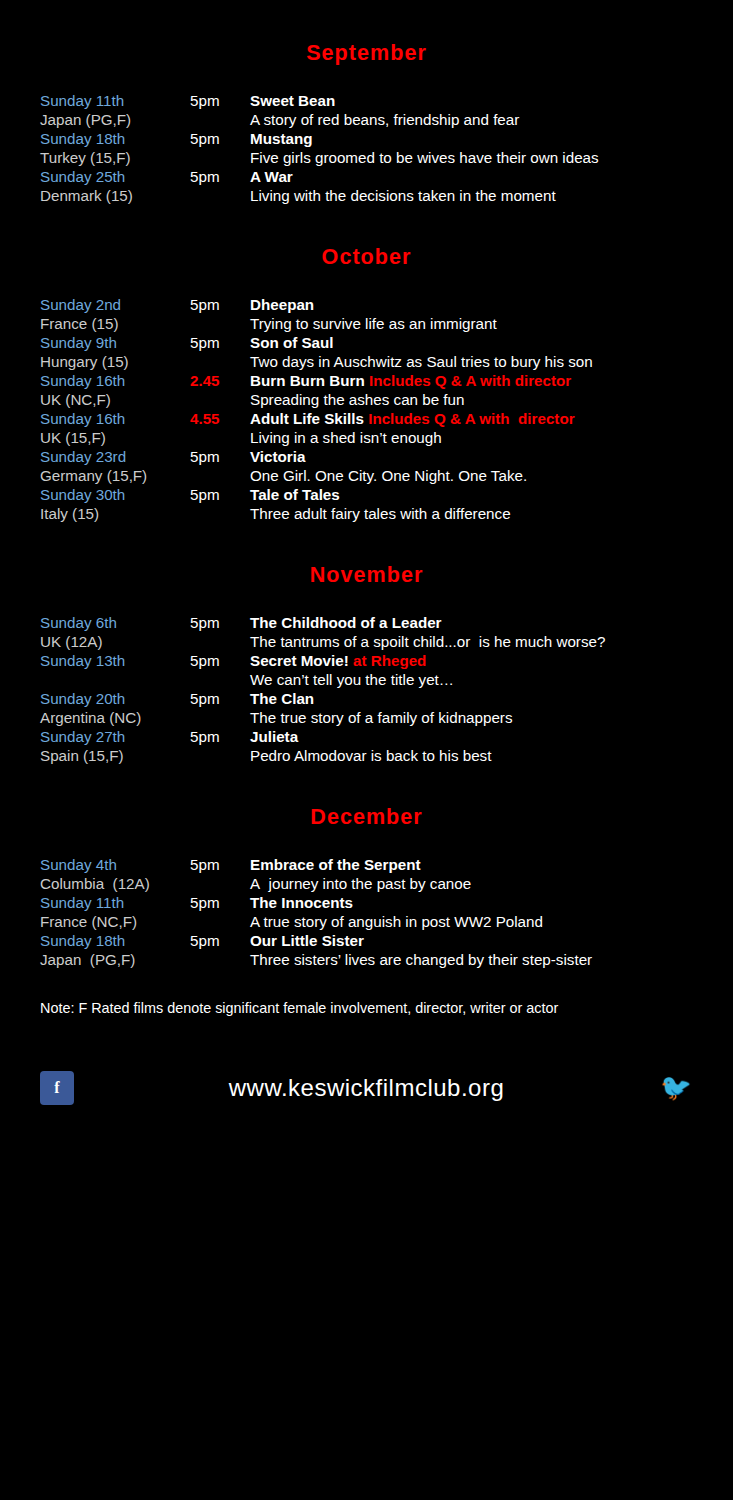September
| Sunday 11th | 5pm | Sweet Bean |
| Japan (PG,F) | | A story of red beans, friendship and fear |
| Sunday 18th | 5pm | Mustang |
| Turkey (15,F) | | Five girls groomed to be wives have their own ideas |
| Sunday 25th | 5pm | A War |
| Denmark (15) | | Living with the decisions taken in the moment |
October
| Sunday 2nd | 5pm | Dheepan |
| France (15) | | Trying to survive life as an immigrant |
| Sunday 9th | 5pm | Son of Saul |
| Hungary (15) | | Two days in Auschwitz as Saul tries to bury his son |
| Sunday 16th | 2.45 | Burn Burn Burn Includes Q & A with director |
| UK (NC,F) | | Spreading the ashes can be fun |
| Sunday 16th | 4.55 | Adult Life Skills Includes Q & A with director |
| UK (15,F) | | Living in a shed isn’t enough |
| Sunday 23rd | 5pm | Victoria |
| Germany (15,F) | | One Girl. One City. One Night. One Take. |
| Sunday 30th | 5pm | Tale of Tales |
| Italy (15) | | Three adult fairy tales with a difference |
November
| Sunday 6th | 5pm | The Childhood of a Leader |
| UK (12A) | | The tantrums of a spoilt child...or is he much worse? |
| Sunday 13th | 5pm | Secret Movie! at Rheged |
| | | We can’t tell you the title yet… |
| Sunday 20th | 5pm | The Clan |
| Argentina (NC) | | The true story of a family of kidnappers |
| Sunday 27th | 5pm | Julieta |
| Spain (15,F) | | Pedro Almodovar is back to his best |
December
| Sunday 4th | 5pm | Embrace of the Serpent |
| Columbia (12A) | | A journey into the past by canoe |
| Sunday 11th | 5pm | The Innocents |
| France (NC,F) | | A true story of anguish in post WW2 Poland |
| Sunday 18th | 5pm | Our Little Sister |
| Japan (PG,F) | | Three sisters’ lives are changed by their step-sister |
Note: F Rated films denote significant female involvement, director, writer or actor
f www.keswickfilmclub.org 🐦